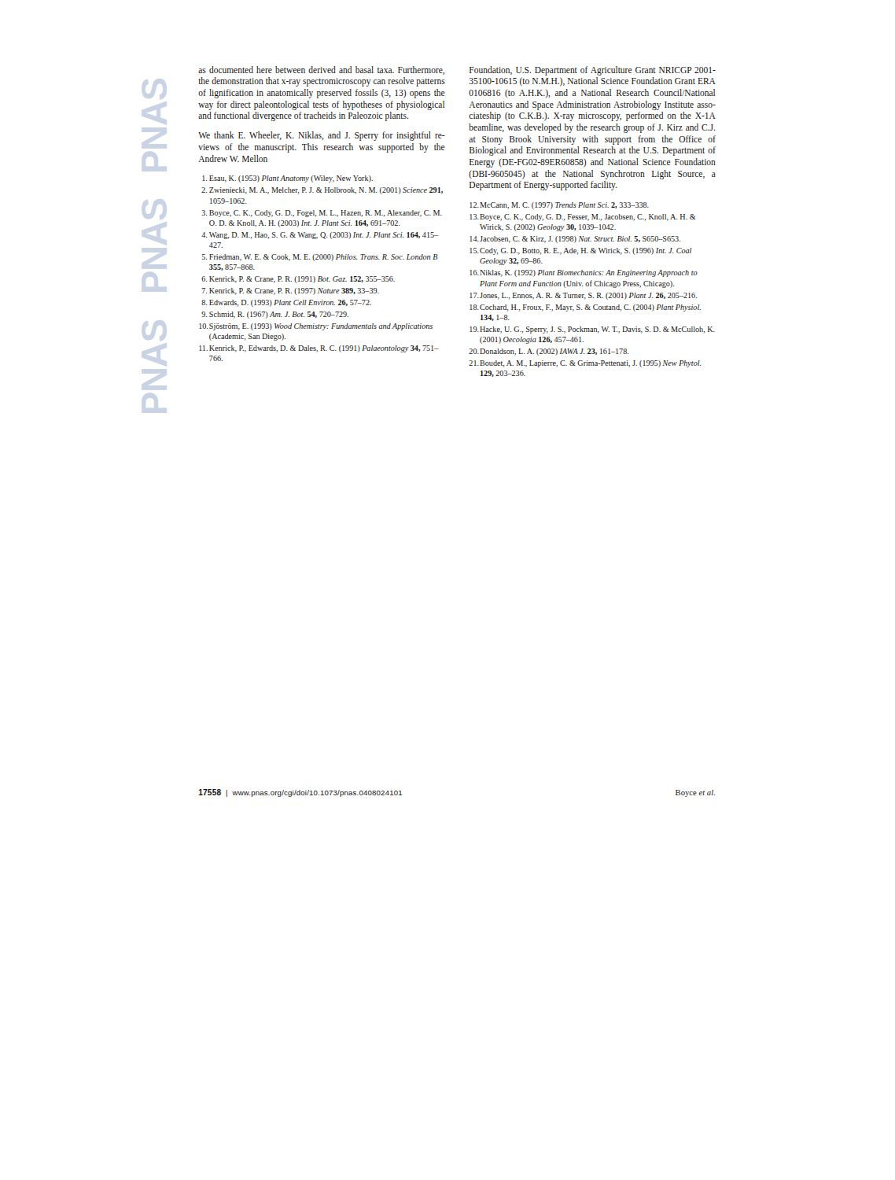PNAS PNAS PNAS
as documented here between derived and basal taxa. Furthermore, the demonstration that x-ray spectromicroscopy can resolve patterns of lignification in anatomically preserved fossils (3, 13) opens the way for direct paleontological tests of hypotheses of physiological and functional divergence of tracheids in Paleozoic plants.
We thank E. Wheeler, K. Niklas, and J. Sperry for insightful reviews of the manuscript. This research was supported by the Andrew W. Mellon
Esau, K. (1953) Plant Anatomy (Wiley, New York).
Zwieniecki, M. A., Melcher, P. J. & Holbrook, N. M. (2001) Science 291, 1059–1062.
Boyce, C. K., Cody, G. D., Fogel, M. L., Hazen, R. M., Alexander, C. M. O. D. & Knoll, A. H. (2003) Int. J. Plant Sci. 164, 691–702.
Wang, D. M., Hao, S. G. & Wang, Q. (2003) Int. J. Plant Sci. 164, 415–427.
Friedman, W. E. & Cook, M. E. (2000) Philos. Trans. R. Soc. London B 355, 857–868.
Kenrick, P. & Crane, P. R. (1991) Bot. Gaz. 152, 355–356.
Kenrick, P. & Crane, P. R. (1997) Nature 389, 33–39.
Edwards, D. (1993) Plant Cell Environ. 26, 57–72.
Schmid, R. (1967) Am. J. Bot. 54, 720–729.
Sjöström, E. (1993) Wood Chemistry: Fundamentals and Applications (Academic, San Diego).
Kenrick, P., Edwards, D. & Dales, R. C. (1991) Palaeontology 34, 751–766.
Foundation, U.S. Department of Agriculture Grant NRICGP 2001-35100-10615 (to N.M.H.), National Science Foundation Grant ERA 0106816 (to A.H.K.), and a National Research Council/National Aeronautics and Space Administration Astrobiology Institute associateship (to C.K.B.). X-ray microscopy, performed on the X-1A beamline, was developed by the research group of J. Kirz and C.J. at Stony Brook University with support from the Office of Biological and Environmental Research at the U.S. Department of Energy (DE-FG02-89ER60858) and National Science Foundation (DBI-9605045) at the National Synchrotron Light Source, a Department of Energy-supported facility.
McCann, M. C. (1997) Trends Plant Sci. 2, 333–338.
Boyce, C. K., Cody, G. D., Fesser, M., Jacobsen, C., Knoll, A. H. & Wirick, S. (2002) Geology 30, 1039–1042.
Jacobsen, C. & Kirz, J. (1998) Nat. Struct. Biol. 5, S650–S653.
Cody, G. D., Botto, R. E., Ade, H. & Wirick, S. (1996) Int. J. Coal Geology 32, 69–86.
Niklas, K. (1992) Plant Biomechanics: An Engineering Approach to Plant Form and Function (Univ. of Chicago Press, Chicago).
Jones, L., Ennos, A. R. & Turner, S. R. (2001) Plant J. 26, 205–216.
Cochard, H., Froux, F., Mayr, S. & Coutand, C. (2004) Plant Physiol. 134, 1–8.
Hacke, U. G., Sperry, J. S., Pockman, W. T., Davis, S. D. & McCulloh, K. (2001) Oecologia 126, 457–461.
Donaldson, L. A. (2002) IAWA J. 23, 161–178.
Boudet, A. M., Lapierre, C. & Grima-Pettenati, J. (1995) New Phytol. 129, 203–236.
17558 | www.pnas.org/cgi/doi/10.1073/pnas.0408024101
Boyce et al.